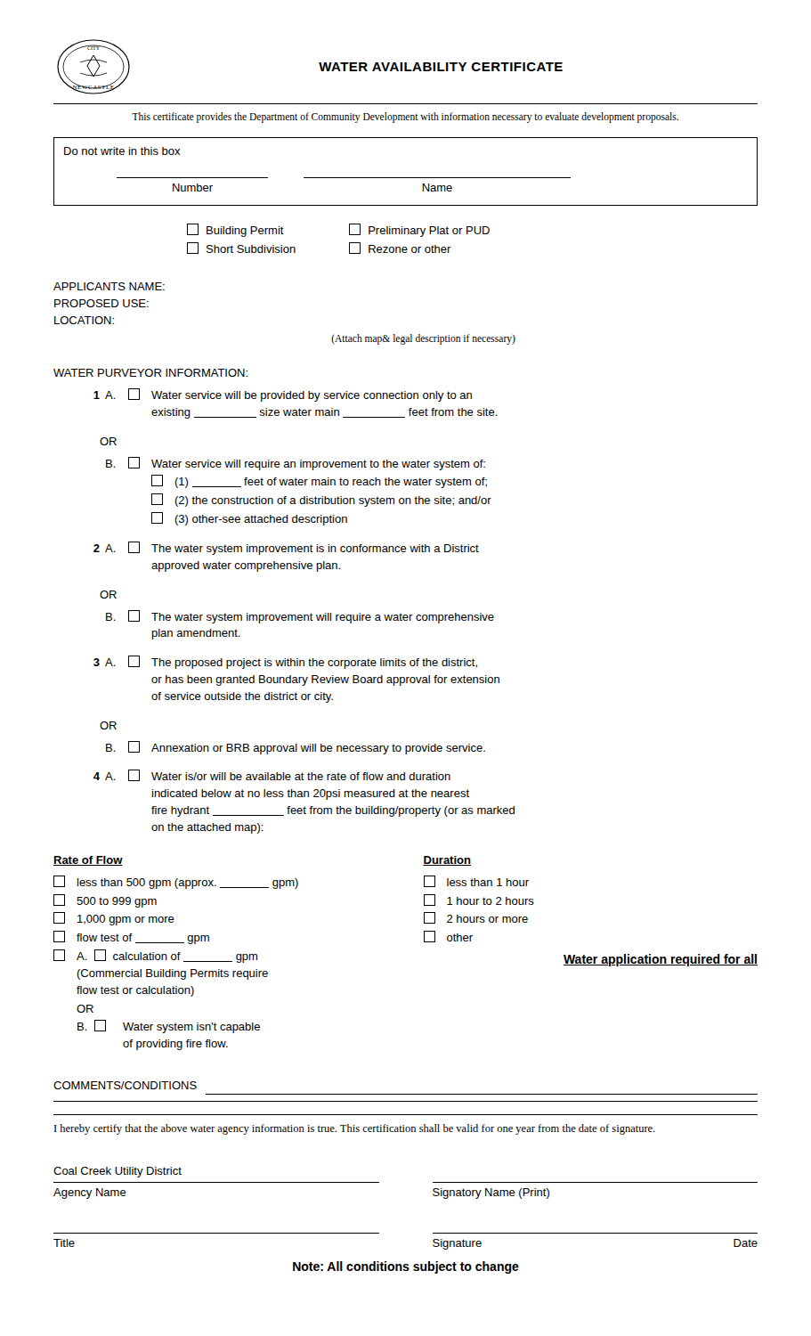CITY NEWCASTLE
WATER AVAILABILITY CERTIFICATE
This certificate provides the Department of Community Development with information necessary to evaluate development proposals.
Do not write in this box
Number
Name
| Building Permit | | Preliminary Plat or PUD |
| Short Subdivision | | Rezone or other |
APPLICANTS NAME:
PROPOSED USE:
LOCATION:
(Attach map& legal description if necessary)
WATER PURVEYOR INFORMATION:
1
A.
Water service will be provided by service connection only to an
existing size water main feet from the site.
OR
B.
Water service will require an improvement to the water system of:
(1) feet of water main to reach the water system of;
(2) the construction of a distribution system on the site; and/or
(3) other-see attached description
2
A.
The water system improvement is in conformance with a District
approved water comprehensive plan.
OR
B.
The water system improvement will require a water comprehensive
plan amendment.
3
A.
The proposed project is within the corporate limits of the district,
or has been granted Boundary Review Board approval for extension
of service outside the district or city.
OR
B.
Annexation or BRB approval will be necessary to provide service.
4
A.
Water is/or will be available at the rate of flow and duration
indicated below at no less than 20psi measured at the nearest
fire hydrant feet from the building/property (or as marked
on the attached map):
Rate of Flow
less than 500 gpm (approx. gpm)
500 to 999 gpm
1,000 gpm or more
flow test of gpm
A. calculation of gpm
(Commercial Building Permits require
flow test or calculation)
OR
B.
Water system isn't capable
of providing fire flow.
Duration
less than 1 hour
1 hour to 2 hours
2 hours or more
other
Water application required for all
COMMENTS/CONDITIONS
I hereby certify that the above water agency information is true. This certification shall be valid for one year from the date of signature.
Coal Creek Utility District
Agency Name
Signatory Name (Print)
Title
Signature Date
Note: All conditions subject to change